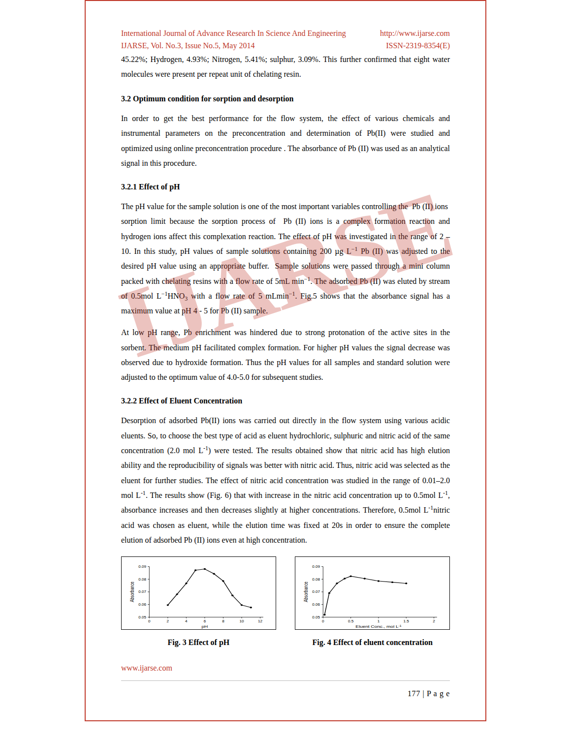IJARSE
International Journal of Advance Research In Science And Engineering http://www.ijarse.com
IJARSE, Vol. No.3, Issue No.5, May 2014 ISSN-2319-8354(E)
45.22%; Hydrogen, 4.93%; Nitrogen, 5.41%; sulphur, 3.09%. This further confirmed that eight water molecules were present per repeat unit of chelating resin.
3.2 Optimum condition for sorption and desorption
In order to get the best performance for the flow system, the effect of various chemicals and instrumental parameters on the preconcentration and determination of Pb(II) were studied and optimized using online preconcentration procedure . The absorbance of Pb (II) was used as an analytical signal in this procedure.
3.2.1 Effect of pH
The pH value for the sample solution is one of the most important variables controlling the Pb (II) ions sorption limit because the sorption process of Pb (II) ions is a complex formation reaction and hydrogen ions affect this complexation reaction. The effect of pH was investigated in the range of 2 – 10. In this study, pH values of sample solutions containing 200 µg L−1 Pb (II) was adjusted to the desired pH value using an appropriate buffer. Sample solutions were passed through a mini column packed with chelating resins with a flow rate of 5mL min−1. The adsorbed Pb (II) was eluted by stream of 0.5mol L−1HNO3 with a flow rate of 5 mLmin−1. Fig.5 shows that the absorbance signal has a maximum value at pH 4 - 5 for Pb (II) sample.
At low pH range, Pb enrichment was hindered due to strong protonation of the active sites in the sorbent. The medium pH facilitated complex formation. For higher pH values the signal decrease was observed due to hydroxide formation. Thus the pH values for all samples and standard solution were adjusted to the optimum value of 4.0-5.0 for subsequent studies.
3.2.2 Effect of Eluent Concentration
Desorption of adsorbed Pb(II) ions was carried out directly in the flow system using various acidic eluents. So, to choose the best type of acid as eluent hydrochloric, sulphuric and nitric acid of the same concentration (2.0 mol L-1) were tested. The results obtained show that nitric acid has high elution ability and the reproducibility of signals was better with nitric acid. Thus, nitric acid was selected as the eluent for further studies. The effect of nitric acid concentration was studied in the range of 0.01–2.0 mol L-1. The results show (Fig. 6) that with increase in the nitric acid concentration up to 0.5mol L-1, absorbance increases and then decreases slightly at higher concentrations. Therefore, 0.5mol L-1nitric acid was chosen as eluent, while the elution time was fixed at 20s in order to ensure the complete elution of adsorbed Pb (II) ions even at high concentration.
0.05 0.06 0.07 0.08 0.09 0 2 4 6 8 10 12 pH Absorbance
0.05 0.06 0.07 0.08 0.09 0 0.5 1 1.5 2 Eluent Conc., mol L-1 Absorbance
Fig. 3 Effect of pH
Fig. 4 Effect of eluent concentration
www.ijarse.com
177 | P a g e